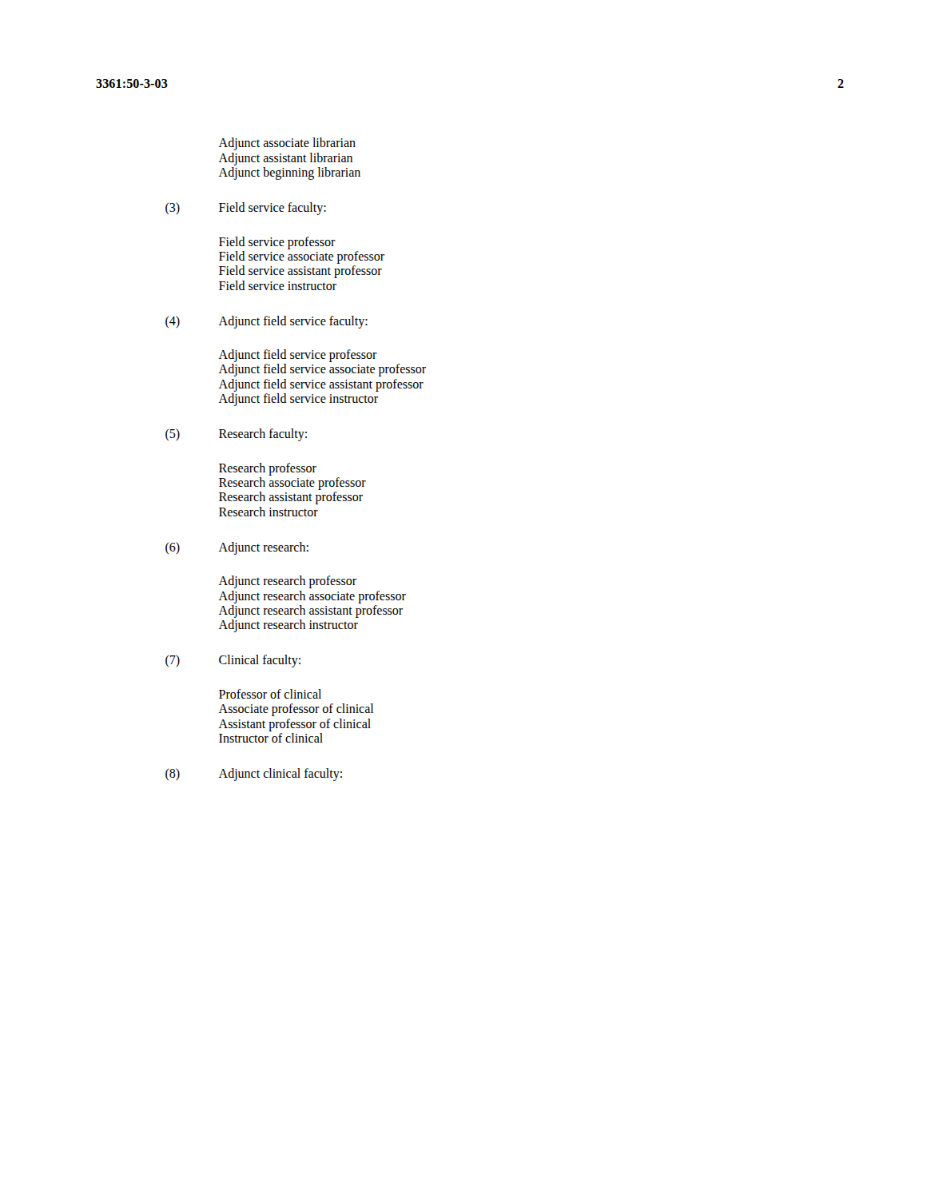3361:50-3-03 2
Adjunct associate librarian
Adjunct assistant librarian
Adjunct beginning librarian
(3)
Field service faculty:
Field service professor
Field service associate professor
Field service assistant professor
Field service instructor
(4)
Adjunct field service faculty:
Adjunct field service professor
Adjunct field service associate professor
Adjunct field service assistant professor
Adjunct field service instructor
(5)
Research faculty:
Research professor
Research associate professor
Research assistant professor
Research instructor
(6)
Adjunct research:
Adjunct research professor
Adjunct research associate professor
Adjunct research assistant professor
Adjunct research instructor
(7)
Clinical faculty:
Professor of clinical
Associate professor of clinical
Assistant professor of clinical
Instructor of clinical
(8)
Adjunct clinical faculty: